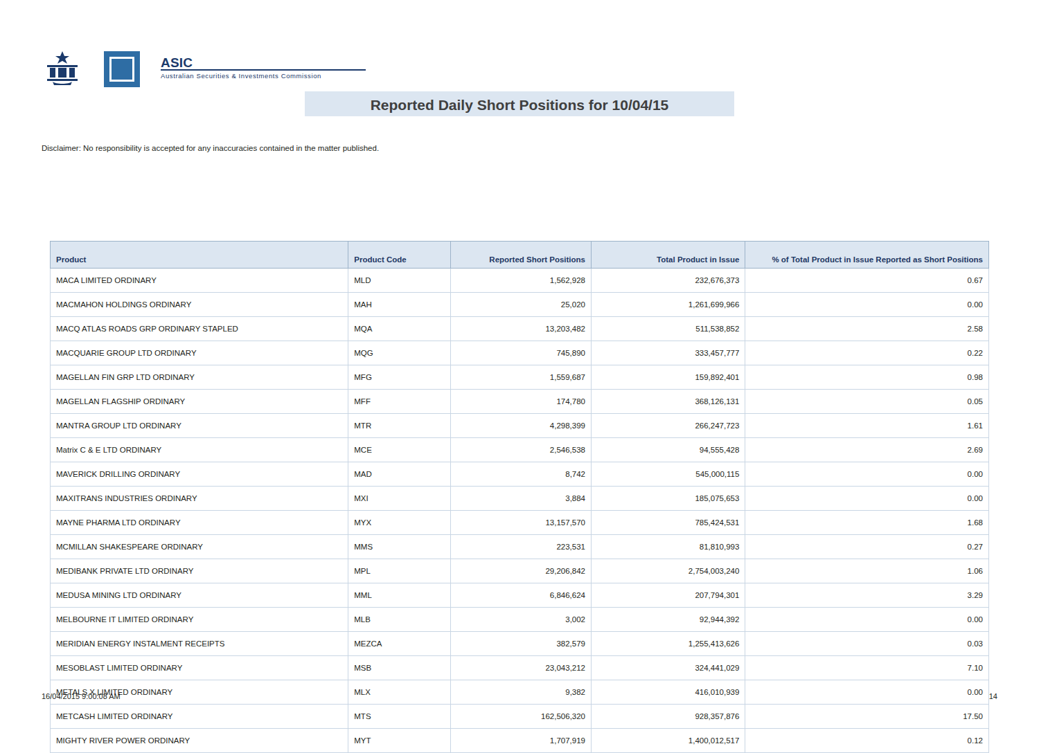ASIC
Australian Securities & Investments Commission
Reported Daily Short Positions for 10/04/15
Disclaimer: No responsibility is accepted for any inaccuracies contained in the matter published.
| Product | Product Code | Reported Short Positions | Total Product in Issue | % of Total Product in Issue Reported as Short Positions |
| --- | --- | --- | --- | --- |
| MACA LIMITED ORDINARY | MLD | 1,562,928 | 232,676,373 | 0.67 |
| MACMAHON HOLDINGS ORDINARY | MAH | 25,020 | 1,261,699,966 | 0.00 |
| MACQ ATLAS ROADS GRP ORDINARY STAPLED | MQA | 13,203,482 | 511,538,852 | 2.58 |
| MACQUARIE GROUP LTD ORDINARY | MQG | 745,890 | 333,457,777 | 0.22 |
| MAGELLAN FIN GRP LTD ORDINARY | MFG | 1,559,687 | 159,892,401 | 0.98 |
| MAGELLAN FLAGSHIP ORDINARY | MFF | 174,780 | 368,126,131 | 0.05 |
| MANTRA GROUP LTD ORDINARY | MTR | 4,298,399 | 266,247,723 | 1.61 |
| Matrix C & E LTD ORDINARY | MCE | 2,546,538 | 94,555,428 | 2.69 |
| MAVERICK DRILLING ORDINARY | MAD | 8,742 | 545,000,115 | 0.00 |
| MAXITRANS INDUSTRIES ORDINARY | MXI | 3,884 | 185,075,653 | 0.00 |
| MAYNE PHARMA LTD ORDINARY | MYX | 13,157,570 | 785,424,531 | 1.68 |
| MCMILLAN SHAKESPEARE ORDINARY | MMS | 223,531 | 81,810,993 | 0.27 |
| MEDIBANK PRIVATE LTD ORDINARY | MPL | 29,206,842 | 2,754,003,240 | 1.06 |
| MEDUSA MINING LTD ORDINARY | MML | 6,846,624 | 207,794,301 | 3.29 |
| MELBOURNE IT LIMITED ORDINARY | MLB | 3,002 | 92,944,392 | 0.00 |
| MERIDIAN ENERGY INSTALMENT RECEIPTS | MEZCA | 382,579 | 1,255,413,626 | 0.03 |
| MESOBLAST LIMITED ORDINARY | MSB | 23,043,212 | 324,441,029 | 7.10 |
| METALS X LIMITED ORDINARY | MLX | 9,382 | 416,010,939 | 0.00 |
| METCASH LIMITED ORDINARY | MTS | 162,506,320 | 928,357,876 | 17.50 |
| MIGHTY RIVER POWER ORDINARY | MYT | 1,707,919 | 1,400,012,517 | 0.12 |
16/04/2015 9:00:08 AM
14